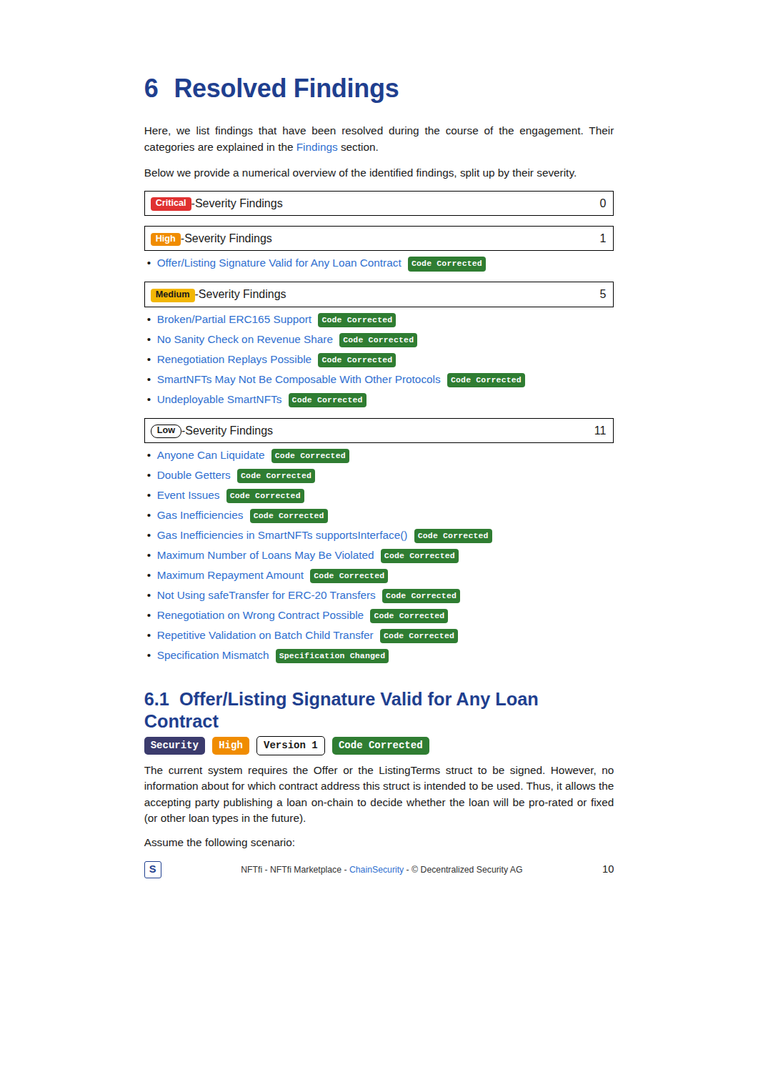6 Resolved Findings
Here, we list findings that have been resolved during the course of the engagement. Their categories are explained in the Findings section.
Below we provide a numerical overview of the identified findings, split up by their severity.
Critical-Severity Findings 0
High-Severity Findings 1
Offer/Listing Signature Valid for Any Loan Contract Code Corrected
Medium-Severity Findings 5
Broken/Partial ERC165 Support Code Corrected
No Sanity Check on Revenue Share Code Corrected
Renegotiation Replays Possible Code Corrected
SmartNFTs May Not Be Composable With Other Protocols Code Corrected
Undeployable SmartNFTs Code Corrected
Low-Severity Findings 11
Anyone Can Liquidate Code Corrected
Double Getters Code Corrected
Event Issues Code Corrected
Gas Inefficiencies Code Corrected
Gas Inefficiencies in SmartNFTs supportsInterface() Code Corrected
Maximum Number of Loans May Be Violated Code Corrected
Maximum Repayment Amount Code Corrected
Not Using safeTransfer for ERC-20 Transfers Code Corrected
Renegotiation on Wrong Contract Possible Code Corrected
Repetitive Validation on Batch Child Transfer Code Corrected
Specification Mismatch Specification Changed
6.1 Offer/Listing Signature Valid for Any Loan Contract
Security High Version 1 Code Corrected
The current system requires the Offer or the ListingTerms struct to be signed. However, no information about for which contract address this struct is intended to be used. Thus, it allows the accepting party publishing a loan on-chain to decide whether the loan will be pro-rated or fixed (or other loan types in the future).
Assume the following scenario:
S
NFTfi - NFTfi Marketplace - ChainSecurity - © Decentralized Security AG
10